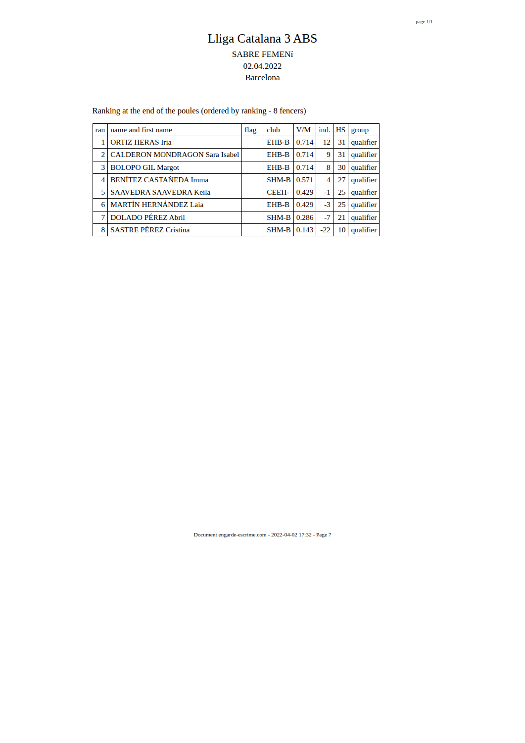page 1/1
Lliga Catalana 3 ABS
SABRE FEMENí
02.04.2022
Barcelona
Ranking at the end of the poules (ordered by ranking - 8 fencers)
| ran | name and first name | flag | club | V/M | ind. | HS | group |
| --- | --- | --- | --- | --- | --- | --- | --- |
| 1 | ORTIZ HERAS Iria | | EHB-B | 0.714 | 12 | 31 | qualifier |
| 2 | CALDERON MONDRAGON Sara Isabel | | EHB-B | 0.714 | 9 | 31 | qualifier |
| 3 | BOLOPO GIL Margot | | EHB-B | 0.714 | 8 | 30 | qualifier |
| 4 | BENÍTEZ CASTAÑEDA Imma | | SHM-B | 0.571 | 4 | 27 | qualifier |
| 5 | SAAVEDRA SAAVEDRA Keila | | CEEH- | 0.429 | -1 | 25 | qualifier |
| 6 | MARTÍN HERNÁNDEZ Laia | | EHB-B | 0.429 | -3 | 25 | qualifier |
| 7 | DOLADO PÉREZ Abril | | SHM-B | 0.286 | -7 | 21 | qualifier |
| 8 | SASTRE PÉREZ Cristina | | SHM-B | 0.143 | -22 | 10 | qualifier |
Document engarde-escrime.com - 2022-04-02 17:32 - Page 7